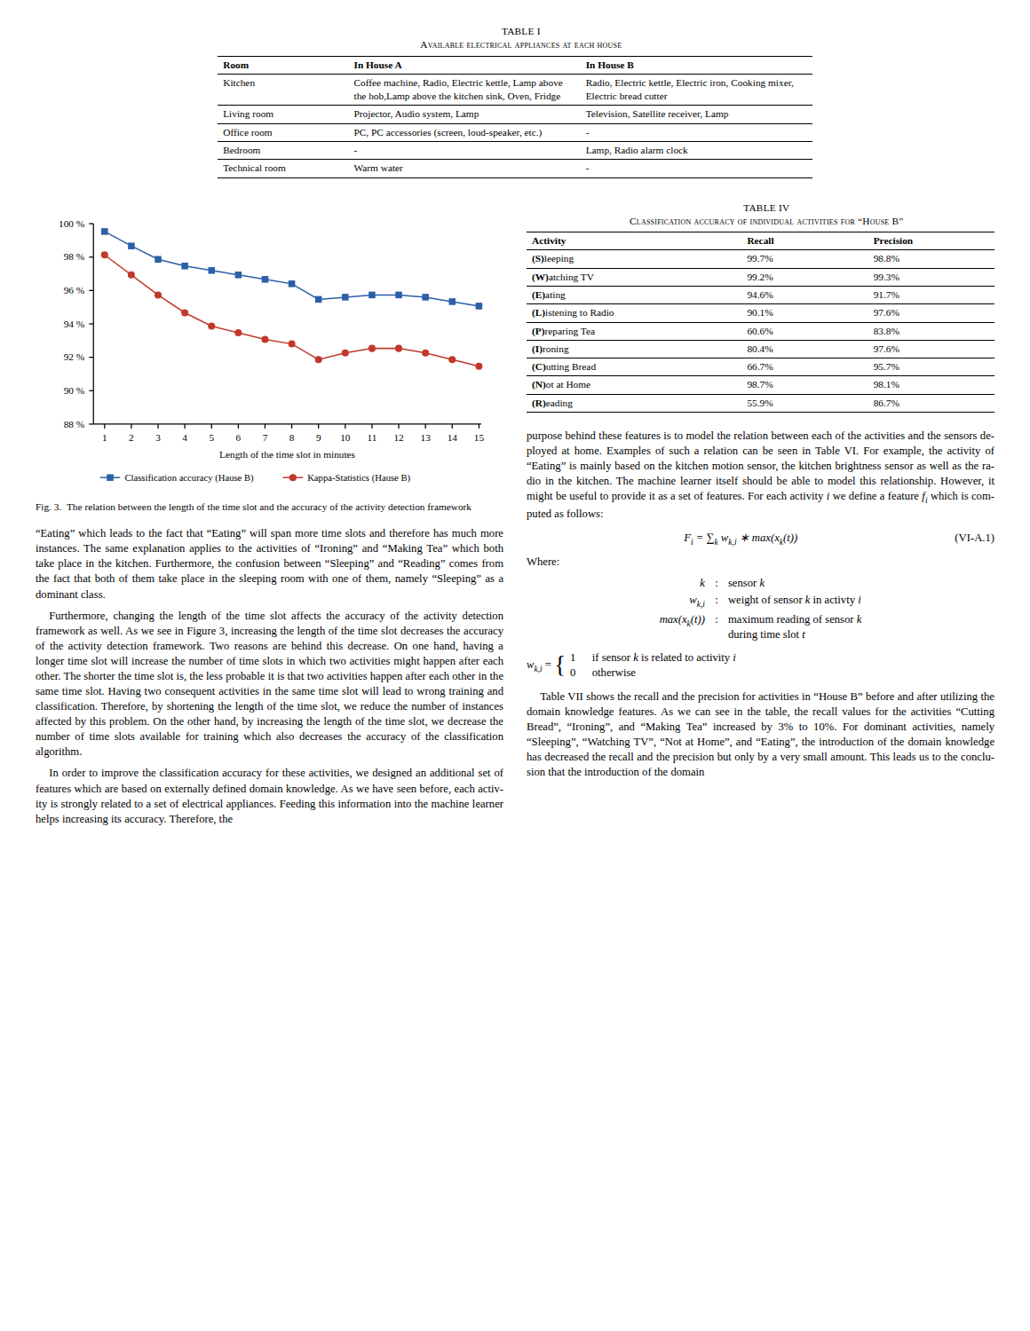TABLE I
Available electrical appliances at each house
| Room | In House A | In House B |
| --- | --- | --- |
| Kitchen | Coffee machine, Radio, Electric kettle, Lamp above the hob,Lamp above the kitchen sink, Oven, Fridge | Radio, Electric kettle, Electric iron, Cooking mixer, Electric bread cutter |
| Living room | Projector, Audio system, Lamp | Television, Satellite receiver, Lamp |
| Office room | PC, PC accessories (screen, loud-speaker, etc.) | - |
| Bedroom | - | Lamp, Radio alarm clock |
| Technical room | Warm water | - |
100 % 98 % 96 % 94 % 92 % 90 % 88 % 1 2 3 4 5 6 7 8 9 10 11 12 13 14 15 Length of the time slot in minutes Classification accuracy (Hause B) Kappa-Statistics (Hause B)
Fig. 3. The relation between the length of the time slot and the accuracy of the activity detection framework
“Eating” which leads to the fact that “Eating” will span more time slots and therefore has much more instances. The same explanation applies to the activities of “Ironing” and “Making Tea” which both take place in the kitchen. Furthermore, the confusion between “Sleeping” and “Reading” comes from the fact that both of them take place in the sleeping room with one of them, namely “Sleeping” as a dominant class.
Furthermore, changing the length of the time slot affects the accuracy of the activity detection framework as well. As we see in Figure 3, increasing the length of the time slot decreases the accuracy of the activity detection framework. Two reasons are behind this decrease. On one hand, having a longer time slot will increase the number of time slots in which two activities might happen after each other. The shorter the time slot is, the less probable it is that two activities happen after each other in the same time slot. Having two consequent activities in the same time slot will lead to wrong training and classification. Therefore, by shortening the length of the time slot, we reduce the number of instances affected by this problem. On the other hand, by increasing the length of the time slot, we decrease the number of time slots available for training which also decreases the accuracy of the classification algorithm.
In order to improve the classification accuracy for these activities, we designed an additional set of features which are based on externally defined domain knowledge. As we have seen before, each activity is strongly related to a set of electrical appliances. Feeding this information into the machine learner helps increasing its accuracy. Therefore, the
TABLE IV
Classification accuracy of individual activities for “House B”
| Activity | Recall | Precision |
| --- | --- | --- |
| (S) leeping | 99.7% | 98.8% |
| (W) atching TV | 99.2% | 99.3% |
| (E) ating | 94.6% | 91.7% |
| (L) istening to Radio | 90.1% | 97.6% |
| (P) reparing Tea | 60.6% | 83.8% |
| (I) roning | 80.4% | 97.6% |
| (C) utting Bread | 66.7% | 95.7% |
| (N) ot at Home | 98.7% | 98.1% |
| (R) eading | 55.9% | 86.7% |
purpose behind these features is to model the relation between each of the activities and the sensors deployed at home. Examples of such a relation can be seen in Table VI. For example, the activity of “Eating” is mainly based on the kitchen motion sensor, the kitchen brightness sensor as well as the radio in the kitchen. The machine learner itself should be able to model this relationship. However, it might be useful to provide it as a set of features. For each activity i we define a feature fi which is computed as follows:
(VI-A.1) Fi = ∑k wk,i ∗ max(xk(t))
Where:
| k | : | sensor k |
| w k,i | : | weight of sensor k in activty i |
| max(x k (t)) | : | maximum reading of sensor k during time slot t |
wk,i = {
1 if sensor k is related to activity i
0 otherwise
Table VII shows the recall and the precision for activities in “House B” before and after utilizing the domain knowledge features. As we can see in the table, the recall values for the activities “Cutting Bread”, “Ironing”, and “Making Tea” increased by 3% to 10%. For dominant activities, namely “Sleeping”, “Watching TV”, “Not at Home”, and “Eating”, the introduction of the domain knowledge has decreased the recall and the precision but only by a very small amount. This leads us to the conclusion that the introduction of the domain